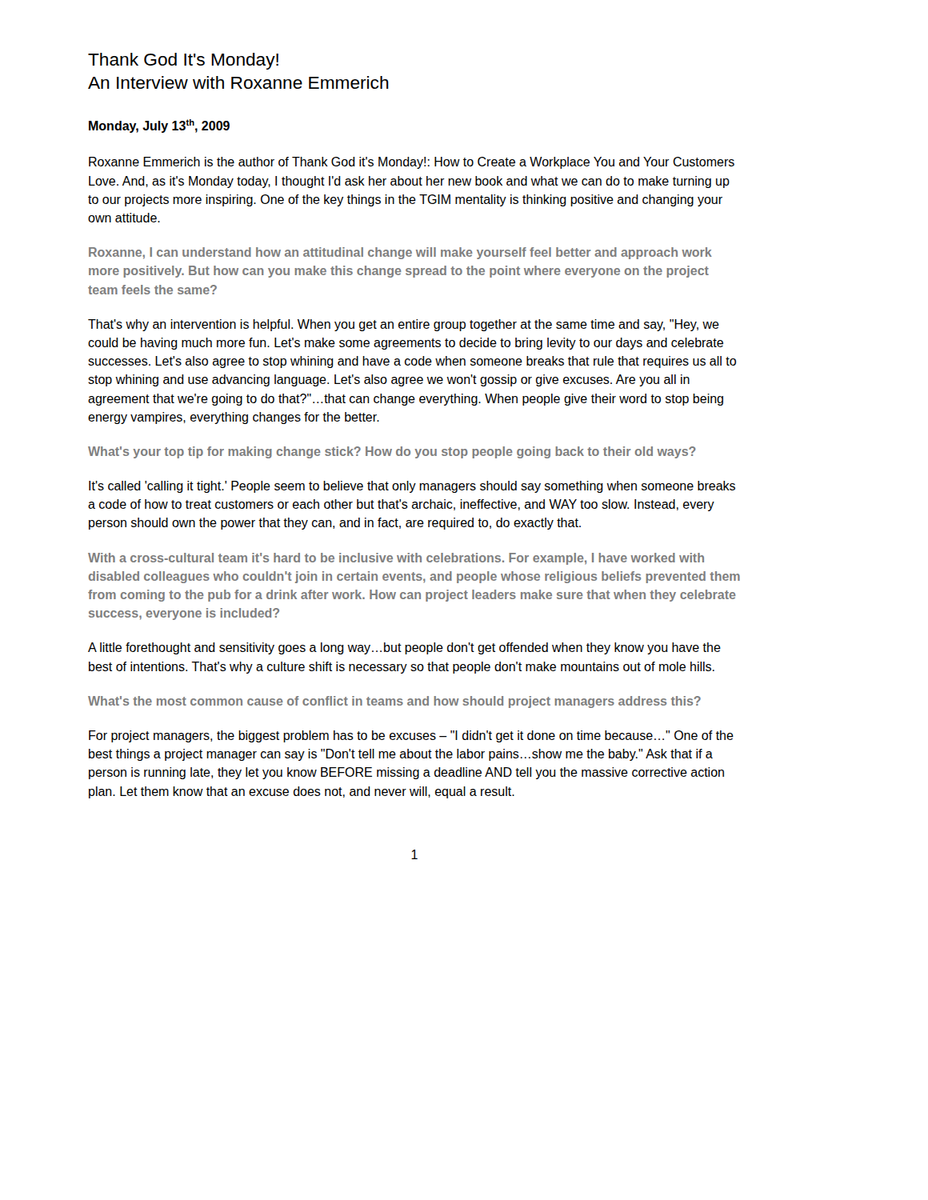Thank God It's Monday!
An Interview with Roxanne Emmerich
Monday, July 13th, 2009
Roxanne Emmerich is the author of Thank God it's Monday!: How to Create a Workplace You and Your Customers Love. And, as it's Monday today, I thought I'd ask her about her new book and what we can do to make turning up to our projects more inspiring. One of the key things in the TGIM mentality is thinking positive and changing your own attitude.
Roxanne, I can understand how an attitudinal change will make yourself feel better and approach work more positively. But how can you make this change spread to the point where everyone on the project team feels the same?
That's why an intervention is helpful. When you get an entire group together at the same time and say, "Hey, we could be having much more fun. Let's make some agreements to decide to bring levity to our days and celebrate successes. Let's also agree to stop whining and have a code when someone breaks that rule that requires us all to stop whining and use advancing language. Let's also agree we won't gossip or give excuses. Are you all in agreement that we're going to do that?"…that can change everything. When people give their word to stop being energy vampires, everything changes for the better.
What's your top tip for making change stick? How do you stop people going back to their old ways?
It's called 'calling it tight.' People seem to believe that only managers should say something when someone breaks a code of how to treat customers or each other but that's archaic, ineffective, and WAY too slow. Instead, every person should own the power that they can, and in fact, are required to, do exactly that.
With a cross-cultural team it's hard to be inclusive with celebrations. For example, I have worked with disabled colleagues who couldn't join in certain events, and people whose religious beliefs prevented them from coming to the pub for a drink after work. How can project leaders make sure that when they celebrate success, everyone is included?
A little forethought and sensitivity goes a long way…but people don't get offended when they know you have the best of intentions. That's why a culture shift is necessary so that people don't make mountains out of mole hills.
What's the most common cause of conflict in teams and how should project managers address this?
For project managers, the biggest problem has to be excuses – "I didn't get it done on time because…" One of the best things a project manager can say is "Don't tell me about the labor pains…show me the baby." Ask that if a person is running late, they let you know BEFORE missing a deadline AND tell you the massive corrective action plan. Let them know that an excuse does not, and never will, equal a result.
1